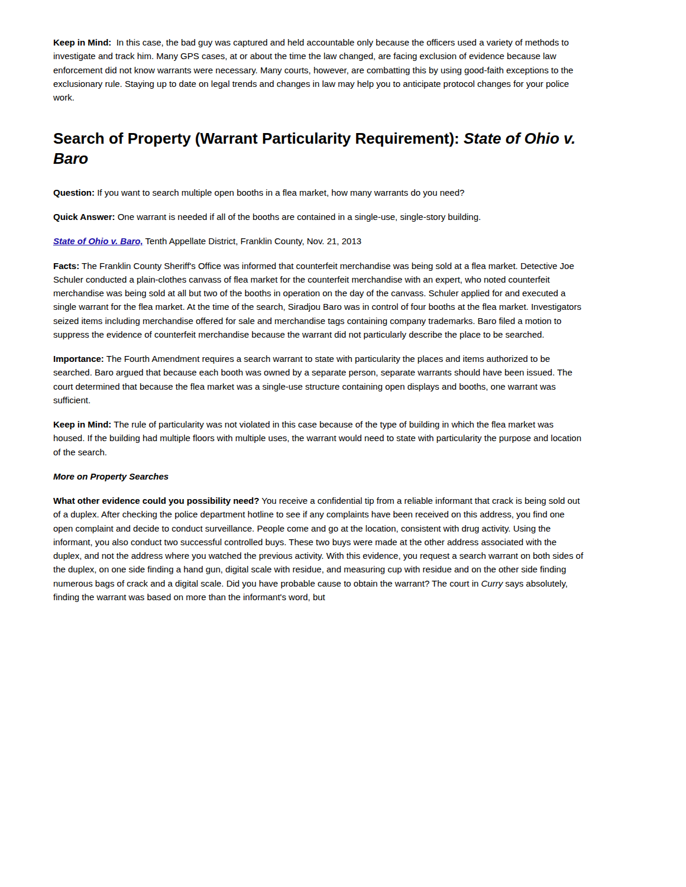Keep in Mind: In this case, the bad guy was captured and held accountable only because the officers used a variety of methods to investigate and track him. Many GPS cases, at or about the time the law changed, are facing exclusion of evidence because law enforcement did not know warrants were necessary. Many courts, however, are combatting this by using good-faith exceptions to the exclusionary rule. Staying up to date on legal trends and changes in law may help you to anticipate protocol changes for your police work.
Search of Property (Warrant Particularity Requirement): State of Ohio v. Baro
Question: If you want to search multiple open booths in a flea market, how many warrants do you need?
Quick Answer: One warrant is needed if all of the booths are contained in a single-use, single-story building.
State of Ohio v. Baro, Tenth Appellate District, Franklin County, Nov. 21, 2013
Facts: The Franklin County Sheriff's Office was informed that counterfeit merchandise was being sold at a flea market. Detective Joe Schuler conducted a plain-clothes canvass of flea market for the counterfeit merchandise with an expert, who noted counterfeit merchandise was being sold at all but two of the booths in operation on the day of the canvass. Schuler applied for and executed a single warrant for the flea market. At the time of the search, Siradjou Baro was in control of four booths at the flea market. Investigators seized items including merchandise offered for sale and merchandise tags containing company trademarks. Baro filed a motion to suppress the evidence of counterfeit merchandise because the warrant did not particularly describe the place to be searched.
Importance: The Fourth Amendment requires a search warrant to state with particularity the places and items authorized to be searched. Baro argued that because each booth was owned by a separate person, separate warrants should have been issued. The court determined that because the flea market was a single-use structure containing open displays and booths, one warrant was sufficient.
Keep in Mind: The rule of particularity was not violated in this case because of the type of building in which the flea market was housed. If the building had multiple floors with multiple uses, the warrant would need to state with particularity the purpose and location of the search.
More on Property Searches
What other evidence could you possibility need? You receive a confidential tip from a reliable informant that crack is being sold out of a duplex. After checking the police department hotline to see if any complaints have been received on this address, you find one open complaint and decide to conduct surveillance. People come and go at the location, consistent with drug activity. Using the informant, you also conduct two successful controlled buys. These two buys were made at the other address associated with the duplex, and not the address where you watched the previous activity. With this evidence, you request a search warrant on both sides of the duplex, on one side finding a hand gun, digital scale with residue, and measuring cup with residue and on the other side finding numerous bags of crack and a digital scale. Did you have probable cause to obtain the warrant? The court in Curry says absolutely, finding the warrant was based on more than the informant's word, but